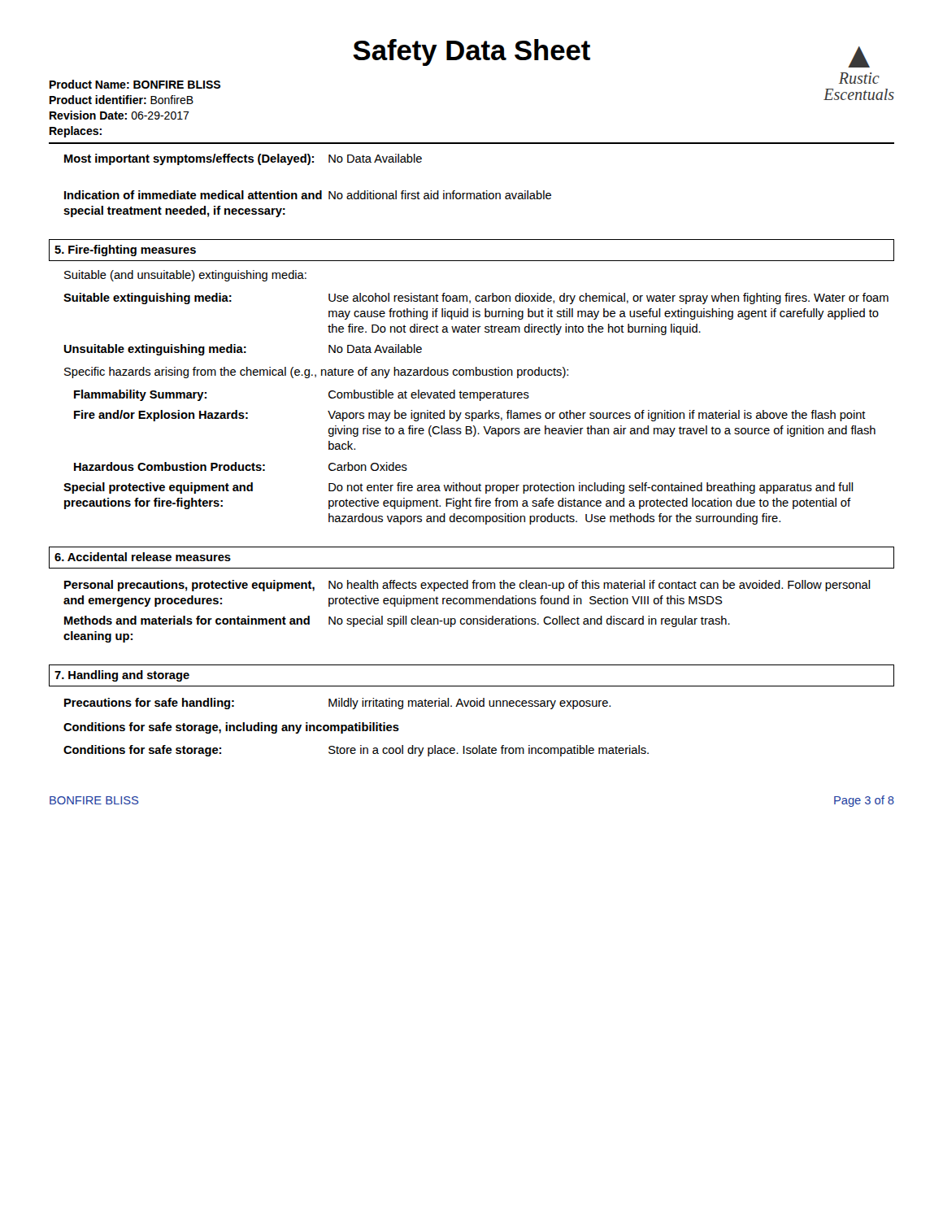Safety Data Sheet
▲
Rustic
Escentuals
Product Name: BONFIRE BLISS
Product identifier: BonfireB
Revision Date: 06-29-2017
Replaces:
| Most important symptoms/effects (Delayed): | No Data Available |
| Indication of immediate medical attention and special treatment needed, if necessary: | No additional first aid information available |
5. Fire-fighting measures
Suitable (and unsuitable) extinguishing media:
| Suitable extinguishing media: | Use alcohol resistant foam, carbon dioxide, dry chemical, or water spray when fighting fires. Water or foam may cause frothing if liquid is burning but it still may be a useful extinguishing agent if carefully applied to the fire. Do not direct a water stream directly into the hot burning liquid. |
| Unsuitable extinguishing media: | No Data Available |
Specific hazards arising from the chemical (e.g., nature of any hazardous combustion products):
| Flammability Summary: | Combustible at elevated temperatures |
| Fire and/or Explosion Hazards: | Vapors may be ignited by sparks, flames or other sources of ignition if material is above the flash point giving rise to a fire (Class B). Vapors are heavier than air and may travel to a source of ignition and flash back. |
| Hazardous Combustion Products: | Carbon Oxides |
| Special protective equipment and precautions for fire-fighters: | Do not enter fire area without proper protection including self-contained breathing apparatus and full protective equipment. Fight fire from a safe distance and a protected location due to the potential of hazardous vapors and decomposition products. Use methods for the surrounding fire. |
6. Accidental release measures
| Personal precautions, protective equipment, and emergency procedures: | No health affects expected from the clean-up of this material if contact can be avoided. Follow personal protective equipment recommendations found in Section VIII of this MSDS |
| Methods and materials for containment and cleaning up: | No special spill clean-up considerations. Collect and discard in regular trash. |
7. Handling and storage
| Precautions for safe handling: | Mildly irritating material. Avoid unnecessary exposure. |
Conditions for safe storage, including any incompatibilities
| Conditions for safe storage: | Store in a cool dry place. Isolate from incompatible materials. |
BONFIRE BLISS
Page 3 of 8